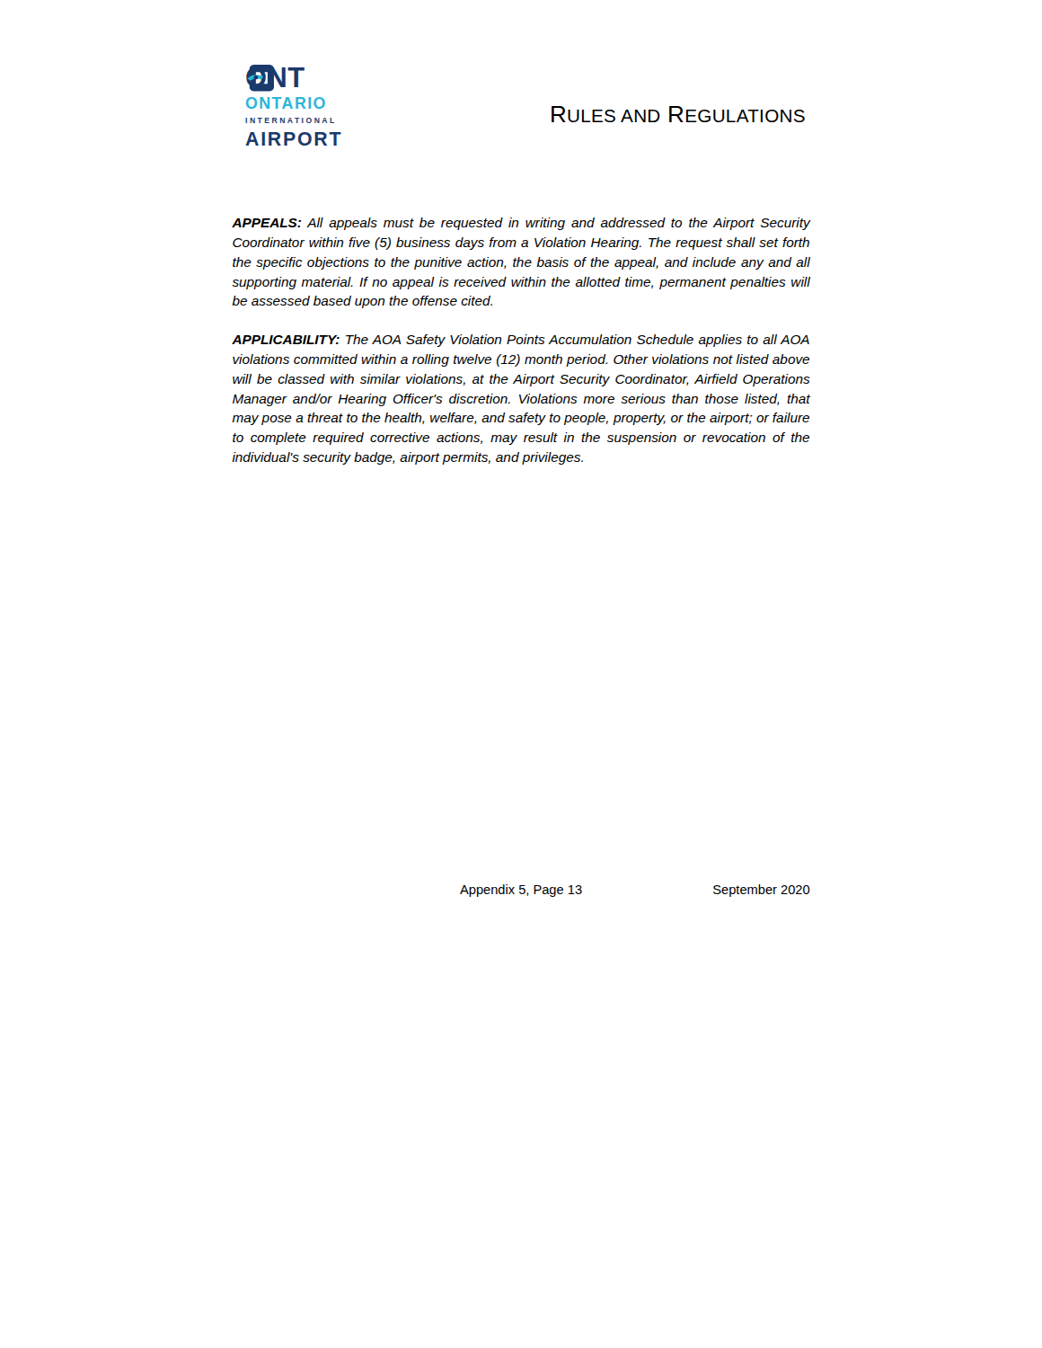ONT ONTARIO INTERNATIONAL AIRPORT
RULES AND REGULATIONS
APPEALS: All appeals must be requested in writing and addressed to the Airport Security Coordinator within five (5) business days from a Violation Hearing. The request shall set forth the specific objections to the punitive action, the basis of the appeal, and include any and all supporting material. If no appeal is received within the allotted time, permanent penalties will be assessed based upon the offense cited.
APPLICABILITY: The AOA Safety Violation Points Accumulation Schedule applies to all AOA violations committed within a rolling twelve (12) month period. Other violations not listed above will be classed with similar violations, at the Airport Security Coordinator, Airfield Operations Manager and/or Hearing Officer's discretion. Violations more serious than those listed, that may pose a threat to the health, welfare, and safety to people, property, or the airport; or failure to complete required corrective actions, may result in the suspension or revocation of the individual's security badge, airport permits, and privileges.
Appendix 5, Page 13 September 2020